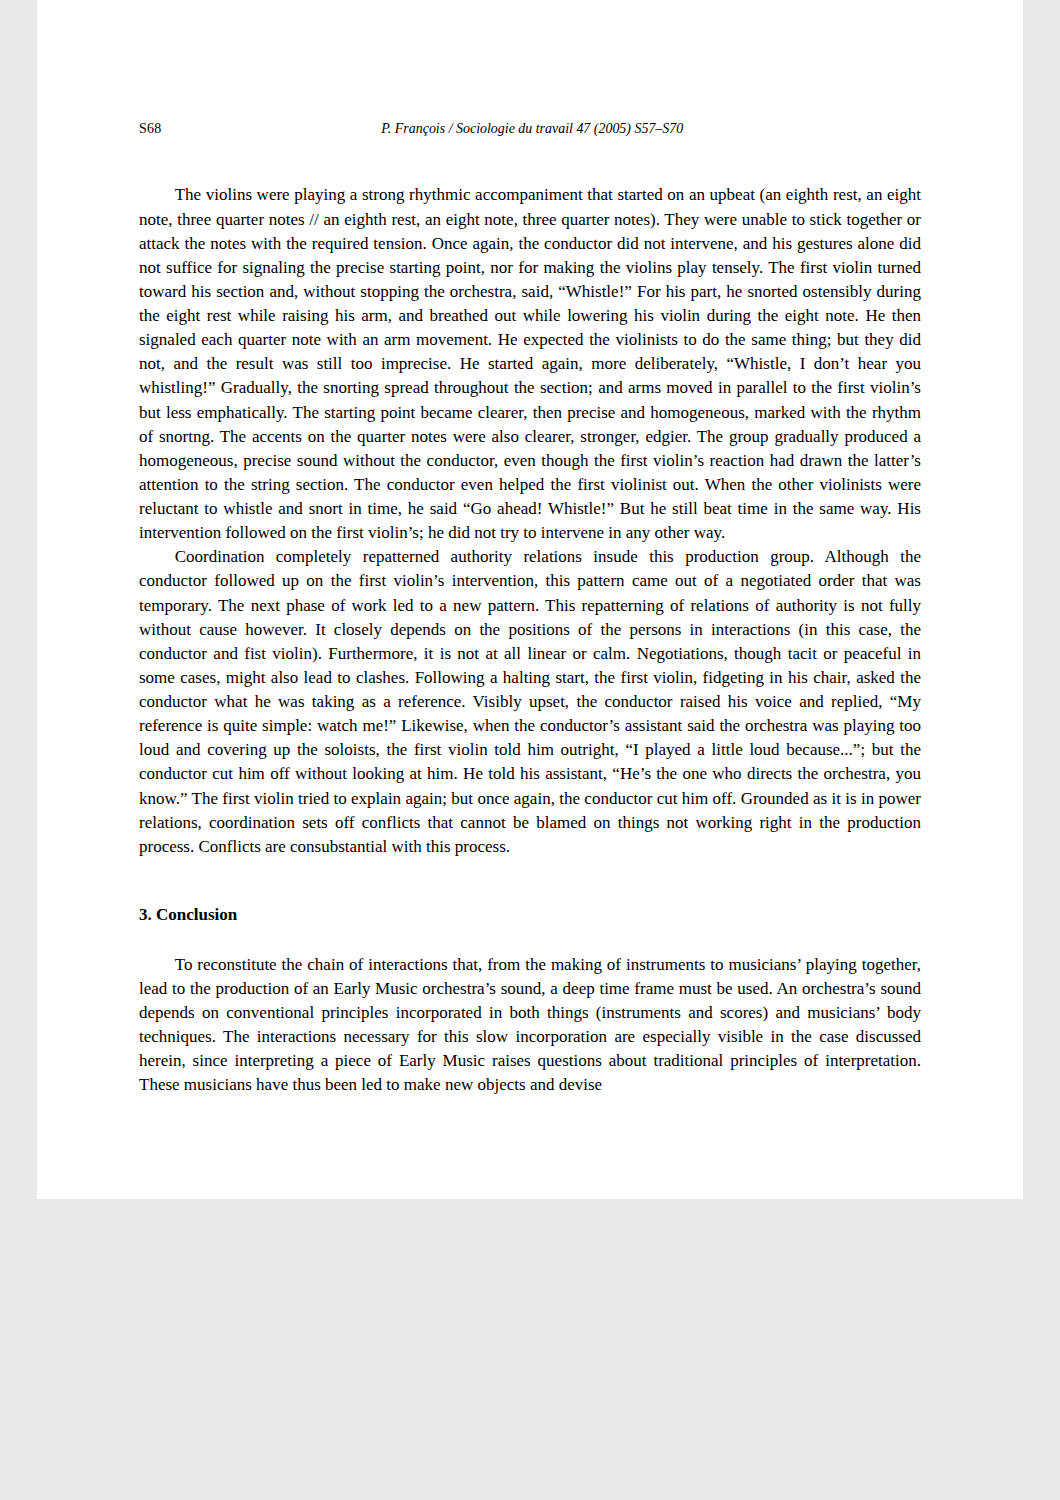S68 P. François / Sociologie du travail 47 (2005) S57–S70
The violins were playing a strong rhythmic accompaniment that started on an upbeat (an eighth rest, an eight note, three quarter notes // an eighth rest, an eight note, three quarter notes). They were unable to stick together or attack the notes with the required tension. Once again, the conductor did not intervene, and his gestures alone did not suffice for signaling the precise starting point, nor for making the violins play tensely. The first violin turned toward his section and, without stopping the orchestra, said, “Whistle!” For his part, he snorted ostensibly during the eight rest while raising his arm, and breathed out while lowering his violin during the eight note. He then signaled each quarter note with an arm movement. He expected the violinists to do the same thing; but they did not, and the result was still too imprecise. He started again, more deliberately, “Whistle, I don’t hear you whistling!” Gradually, the snorting spread throughout the section; and arms moved in parallel to the first violin’s but less emphatically. The starting point became clearer, then precise and homogeneous, marked with the rhythm of snortng. The accents on the quarter notes were also clearer, stronger, edgier. The group gradually produced a homogeneous, precise sound without the conductor, even though the first violin’s reaction had drawn the latter’s attention to the string section. The conductor even helped the first violinist out. When the other violinists were reluctant to whistle and snort in time, he said “Go ahead! Whistle!” But he still beat time in the same way. His intervention followed on the first violin’s; he did not try to intervene in any other way.
Coordination completely repatterned authority relations insude this production group. Although the conductor followed up on the first violin’s intervention, this pattern came out of a negotiated order that was temporary. The next phase of work led to a new pattern. This repatterning of relations of authority is not fully without cause however. It closely depends on the positions of the persons in interactions (in this case, the conductor and fist violin). Furthermore, it is not at all linear or calm. Negotiations, though tacit or peaceful in some cases, might also lead to clashes. Following a halting start, the first violin, fidgeting in his chair, asked the conductor what he was taking as a reference. Visibly upset, the conductor raised his voice and replied, “My reference is quite simple: watch me!” Likewise, when the conductor’s assistant said the orchestra was playing too loud and covering up the soloists, the first violin told him outright, “I played a little loud because...”; but the conductor cut him off without looking at him. He told his assistant, “He’s the one who directs the orchestra, you know.” The first violin tried to explain again; but once again, the conductor cut him off. Grounded as it is in power relations, coordination sets off conflicts that cannot be blamed on things not working right in the production process. Conflicts are consubstantial with this process.
3. Conclusion
To reconstitute the chain of interactions that, from the making of instruments to musicians’ playing together, lead to the production of an Early Music orchestra’s sound, a deep time frame must be used. An orchestra’s sound depends on conventional principles incorporated in both things (instruments and scores) and musicians’ body techniques. The interactions necessary for this slow incorporation are especially visible in the case discussed herein, since interpreting a piece of Early Music raises questions about traditional principles of interpretation. These musicians have thus been led to make new objects and devise